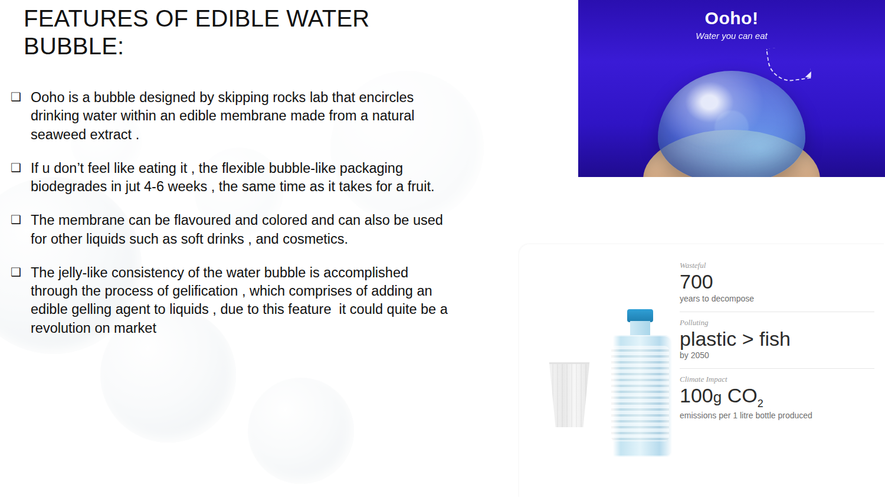FEATURES OF EDIBLE WATER BUBBLE:
Ooho is a bubble designed by skipping rocks lab that encircles drinking water within an edible membrane made from a natural seaweed extract .
If u don’t feel like eating it , the flexible bubble-like packaging biodegrades in jut 4-6 weeks , the same time as it takes for a fruit.
The membrane can be flavoured and colored and can also be used for other liquids such as soft drinks , and cosmetics.
The jelly-like consistency of the water bubble is accomplished through the process of gelification , which comprises of adding an edible gelling agent to liquids , due to this feature it could quite be a revolution on market
Ooho!
Water you can eat
Wasteful
700
years to decompose
Polluting
plastic > fish
by 2050
Climate Impact
100g CO2
emissions per 1 litre bottle produced